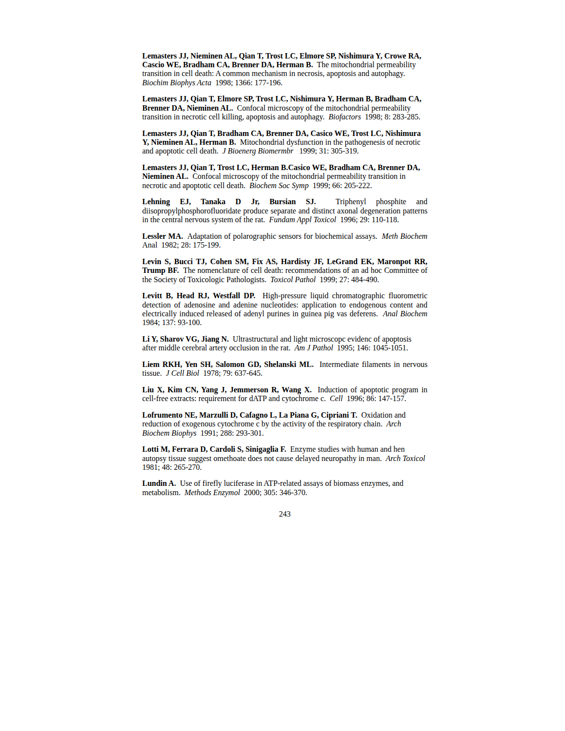Lemasters JJ, Nieminen AL, Qian T, Trost LC, Elmore SP, Nishimura Y, Crowe RA, Cascio WE, Bradham CA, Brenner DA, Herman B. The mitochondrial permeability transition in cell death: A common mechanism in necrosis, apoptosis and autophagy. Biochim Biophys Acta 1998; 1366: 177-196.
Lemasters JJ, Qian T, Elmore SP, Trost LC, Nishimura Y, Herman B, Bradham CA, Brenner DA, Nieminen AL. Confocal microscopy of the mitochondrial permeability transition in necrotic cell killing, apoptosis and autophagy. Biofactors 1998; 8: 283-285.
Lemasters JJ, Qian T, Bradham CA, Brenner DA, Casico WE, Trost LC, Nishimura Y, Nieminen AL, Herman B. Mitochondrial dysfunction in the pathogenesis of necrotic and apoptotic cell death. J Bioenerg Biomermbr 1999; 31: 305-319.
Lemasters JJ, Qian T, Trost LC, Herman B.Casico WE, Bradham CA, Brenner DA, Nieminen AL. Confocal microscopy of the mitochondrial permeability transition in necrotic and apoptotic cell death. Biochem Soc Symp 1999; 66: 205-222.
Lehning EJ, Tanaka D Jr, Bursian SJ. Triphenyl phosphite and diisopropylphosphorofluoridate produce separate and distinct axonal degeneration patterns in the central nervous system of the rat. Fundam Appl Toxicol 1996; 29: 110-118.
Lessler MA. Adaptation of polarographic sensors for biochemical assays. Meth Biochem Anal 1982; 28: 175-199.
Levin S, Bucci TJ, Cohen SM, Fix AS, Hardisty JF, LeGrand EK, Maronpot RR, Trump BF. The nomenclature of cell death: recommendations of an ad hoc Committee of the Society of Toxicologic Pathologists. Toxicol Pathol 1999; 27: 484-490.
Levitt B, Head RJ, Westfall DP. High-pressure liquid chromatographic fluorometric detection of adenosine and adenine nucleotides: application to endogenous content and electrically induced released of adenyl purines in guinea pig vas deferens. Anal Biochem 1984; 137: 93-100.
Li Y, Sharov VG, Jiang N. Ultrastructural and light microscopc evidenc of apoptosis after middle cerebral artery occlusion in the rat. Am J Pathol 1995; 146: 1045-1051.
Liem RKH, Yen SH, Salomon GD, Shelanski ML. Intermediate filaments in nervous tissue. J Cell Biol 1978; 79: 637-645.
Liu X, Kim CN, Yang J, Jemmerson R, Wang X. Induction of apoptotic program in cell-free extracts: requirement for dATP and cytochrome c. Cell 1996; 86: 147-157.
Lofrumento NE, Marzulli D, Cafagno L, La Piana G, Cipriani T. Oxidation and reduction of exogenous cytochrome c by the activity of the respiratory chain. Arch Biochem Biophys 1991; 288: 293-301.
Lotti M, Ferrara D, Cardoli S, Sinigaglia F. Enzyme studies with human and hen autopsy tissue suggest omethoate does not cause delayed neuropathy in man. Arch Toxicol 1981; 48: 265-270.
Lundin A. Use of firefly luciferase in ATP-related assays of biomass enzymes, and metabolism. Methods Enzymol 2000; 305: 346-370.
243